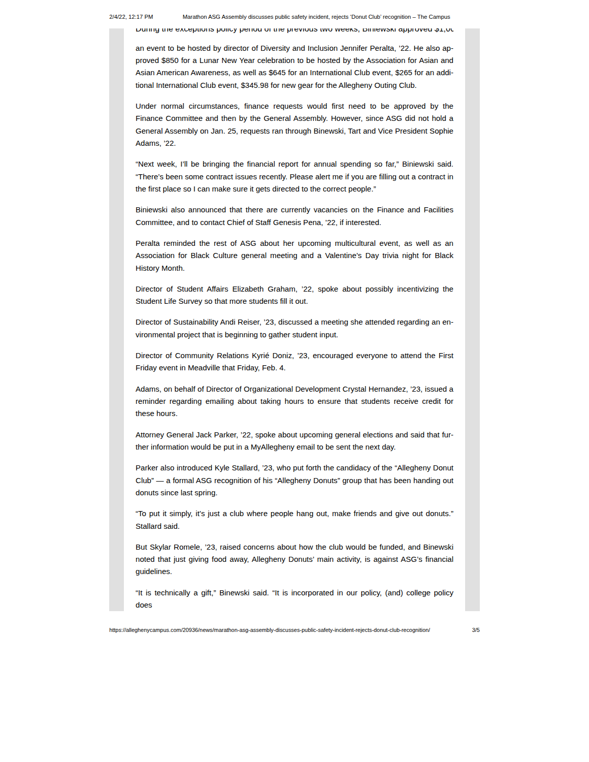2/4/22, 12:17 PM Marathon ASG Assembly discusses public safety incident, rejects ‘Donut Club’ recognition – The Campus
During the exceptions policy period of the previous two weeks, Biniewski approved $1,000 for
an event to be hosted by director of Diversity and Inclusion Jennifer Peralta, ’22. He also approved $850 for a Lunar New Year celebration to be hosted by the Association for Asian and Asian American Awareness, as well as $645 for an International Club event, $265 for an additional International Club event, $345.98 for new gear for the Allegheny Outing Club.
Under normal circumstances, finance requests would first need to be approved by the Finance Committee and then by the General Assembly. However, since ASG did not hold a General Assembly on Jan. 25, requests ran through Binewski, Tart and Vice President Sophie Adams, ’22.
“Next week, I’ll be bringing the financial report for annual spending so far,” Biniewski said. “There’s been some contract issues recently. Please alert me if you are filling out a contract in the first place so I can make sure it gets directed to the correct people.”
Biniewski also announced that there are currently vacancies on the Finance and Facilities Committee, and to contact Chief of Staff Genesis Pena, ’22, if interested.
Peralta reminded the rest of ASG about her upcoming multicultural event, as well as an Association for Black Culture general meeting and a Valentine’s Day trivia night for Black History Month.
Director of Student Affairs Elizabeth Graham, ’22, spoke about possibly incentivizing the Student Life Survey so that more students fill it out.
Director of Sustainability Andi Reiser, ’23, discussed a meeting she attended regarding an environmental project that is beginning to gather student input.
Director of Community Relations Kyrié Doniz, ’23, encouraged everyone to attend the First Friday event in Meadville that Friday, Feb. 4.
Adams, on behalf of Director of Organizational Development Crystal Hernandez, ’23, issued a reminder regarding emailing about taking hours to ensure that students receive credit for these hours.
Attorney General Jack Parker, ’22, spoke about upcoming general elections and said that further information would be put in a MyAllegheny email to be sent the next day.
Parker also introduced Kyle Stallard, ’23, who put forth the candidacy of the “Allegheny Donut Club” — a formal ASG recognition of his “Allegheny Donuts” group that has been handing out donuts since last spring.
“To put it simply, it’s just a club where people hang out, make friends and give out donuts.” Stallard said.
But Skylar Romele, ’23, raised concerns about how the club would be funded, and Binewski noted that just giving food away, Allegheny Donuts’ main activity, is against ASG’s financial guidelines.
“It is technically a gift,” Binewski said. “It is incorporated in our policy, (and) college policy does
https://alleghenycampus.com/20936/news/marathon-asg-assembly-discusses-public-safety-incident-rejects-donut-club-recognition/ 3/5